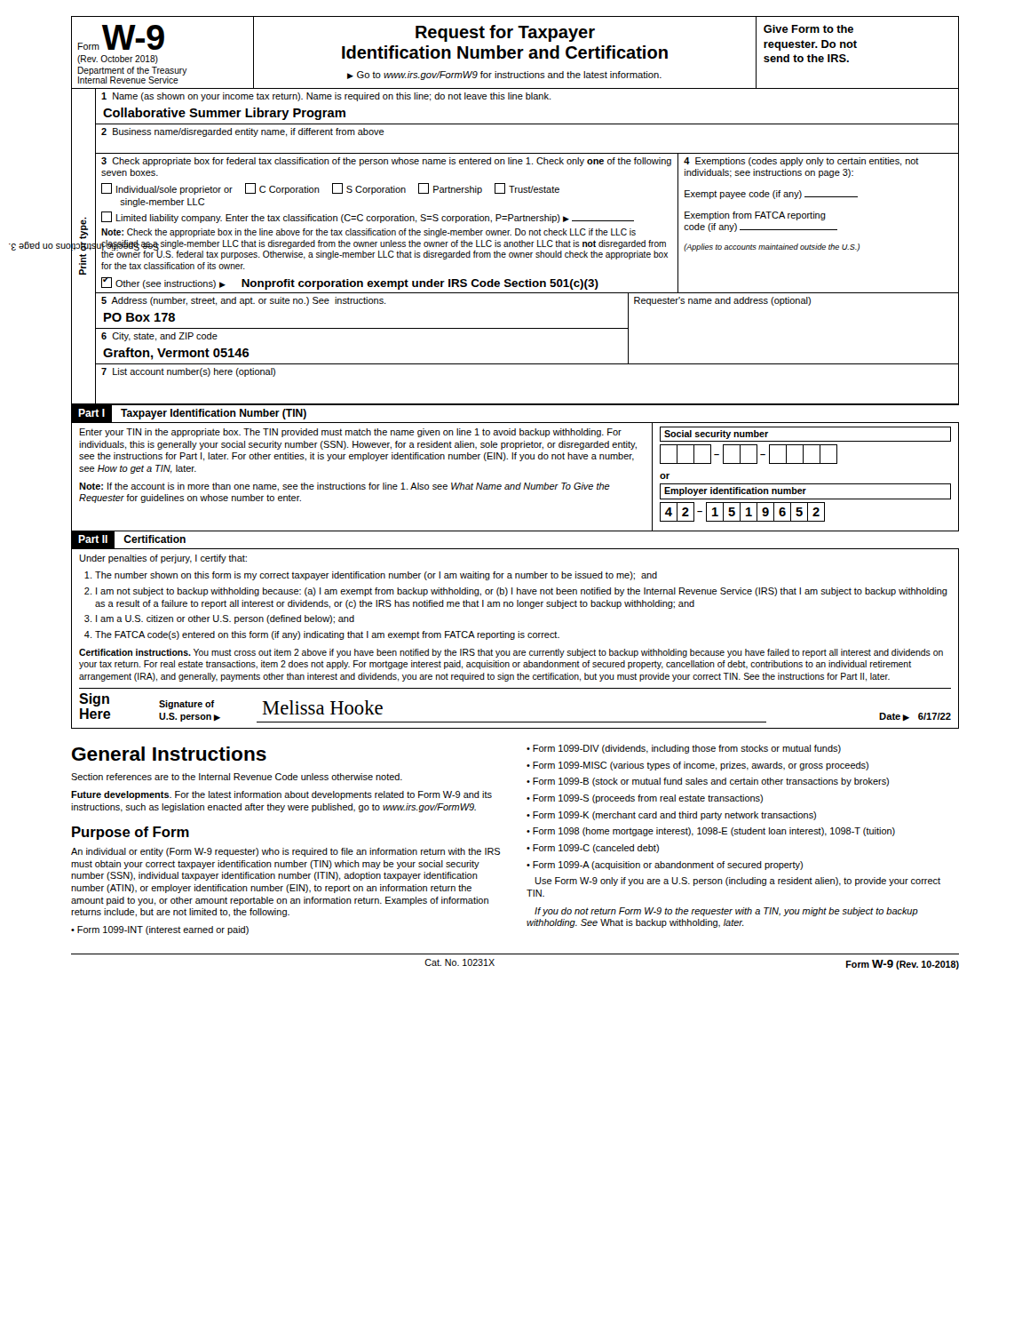Form W-9
(Rev. October 2018)
Department of the Treasury
Internal Revenue Service
Request for Taxpayer
Identification Number and Certification
Go to www.irs.gov/FormW9 for instructions and the latest information.
Give Form to the
requester. Do not
send to the IRS.
Print or type.
See Specific Instructions on page 3.
1 Name (as shown on your income tax return). Name is required on this line; do not leave this line blank.
Collaborative Summer Library Program
2 Business name/disregarded entity name, if different from above
3 Check appropriate box for federal tax classification of the person whose name is entered on line 1. Check only one of the following seven boxes.
Individual/sole proprietor or
single-member LLC
C Corporation
S Corporation
Partnership
Trust/estate
Limited liability company. Enter the tax classification (C=C corporation, S=S corporation, P=Partnership)
Note: Check the appropriate box in the line above for the tax classification of the single-member owner. Do not check LLC if the LLC is classified as a single-member LLC that is disregarded from the owner unless the owner of the LLC is another LLC that is not disregarded from the owner for U.S. federal tax purposes. Otherwise, a single-member LLC that is disregarded from the owner should check the appropriate box for the tax classification of its owner.
Other (see instructions) Nonprofit corporation exempt under IRS Code Section 501(c)(3)
4 Exemptions (codes apply only to certain entities, not individuals; see instructions on page 3):
Exempt payee code (if any)
Exemption from FATCA reporting
code (if any)
(Applies to accounts maintained outside the U.S.)
5 Address (number, street, and apt. or suite no.) See instructions.
PO Box 178
6 City, state, and ZIP code
Grafton, Vermont 05146
Requester's name and address (optional)
7 List account number(s) here (optional)
Part I
Taxpayer Identification Number (TIN)
Enter your TIN in the appropriate box. The TIN provided must match the name given on line 1 to avoid backup withholding. For individuals, this is generally your social security number (SSN). However, for a resident alien, sole proprietor, or disregarded entity, see the instructions for Part I, later. For other entities, it is your employer identification number (EIN). If you do not have a number, see How to get a TIN, later.
Note: If the account is in more than one name, see the instructions for line 1. Also see What Name and Number To Give the Requester for guidelines on whose number to enter.
Social security number
–
–
or
Employer identification number
4
2
–
1
5
1
9
6
5
2
Part II
Certification
Under penalties of perjury, I certify that:
The number shown on this form is my correct taxpayer identification number (or I am waiting for a number to be issued to me); and
I am not subject to backup withholding because: (a) I am exempt from backup withholding, or (b) I have not been notified by the Internal Revenue Service (IRS) that I am subject to backup withholding as a result of a failure to report all interest or dividends, or (c) the IRS has notified me that I am no longer subject to backup withholding; and
I am a U.S. citizen or other U.S. person (defined below); and
The FATCA code(s) entered on this form (if any) indicating that I am exempt from FATCA reporting is correct.
Certification instructions. You must cross out item 2 above if you have been notified by the IRS that you are currently subject to backup withholding because you have failed to report all interest and dividends on your tax return. For real estate transactions, item 2 does not apply. For mortgage interest paid, acquisition or abandonment of secured property, cancellation of debt, contributions to an individual retirement arrangement (IRA), and generally, payments other than interest and dividends, you are not required to sign the certification, but you must provide your correct TIN. See the instructions for Part II, later.
Sign
Here
Signature of
U.S. person
Melissa Hooke
Date 6/17/22
General Instructions
Section references are to the Internal Revenue Code unless otherwise noted.
Future developments. For the latest information about developments related to Form W-9 and its instructions, such as legislation enacted after they were published, go to www.irs.gov/FormW9.
Purpose of Form
An individual or entity (Form W-9 requester) who is required to file an information return with the IRS must obtain your correct taxpayer identification number (TIN) which may be your social security number (SSN), individual taxpayer identification number (ITIN), adoption taxpayer identification number (ATIN), or employer identification number (EIN), to report on an information return the amount paid to you, or other amount reportable on an information return. Examples of information returns include, but are not limited to, the following.
Form 1099-INT (interest earned or paid)
Form 1099-DIV (dividends, including those from stocks or mutual funds)
Form 1099-MISC (various types of income, prizes, awards, or gross proceeds)
Form 1099-B (stock or mutual fund sales and certain other transactions by brokers)
Form 1099-S (proceeds from real estate transactions)
Form 1099-K (merchant card and third party network transactions)
Form 1098 (home mortgage interest), 1098-E (student loan interest), 1098-T (tuition)
Form 1099-C (canceled debt)
Form 1099-A (acquisition or abandonment of secured property)
Use Form W-9 only if you are a U.S. person (including a resident alien), to provide your correct TIN.
If you do not return Form W-9 to the requester with a TIN, you might be subject to backup withholding. See What is backup withholding, later.
Cat. No. 10231X
Form W-9 (Rev. 10-2018)